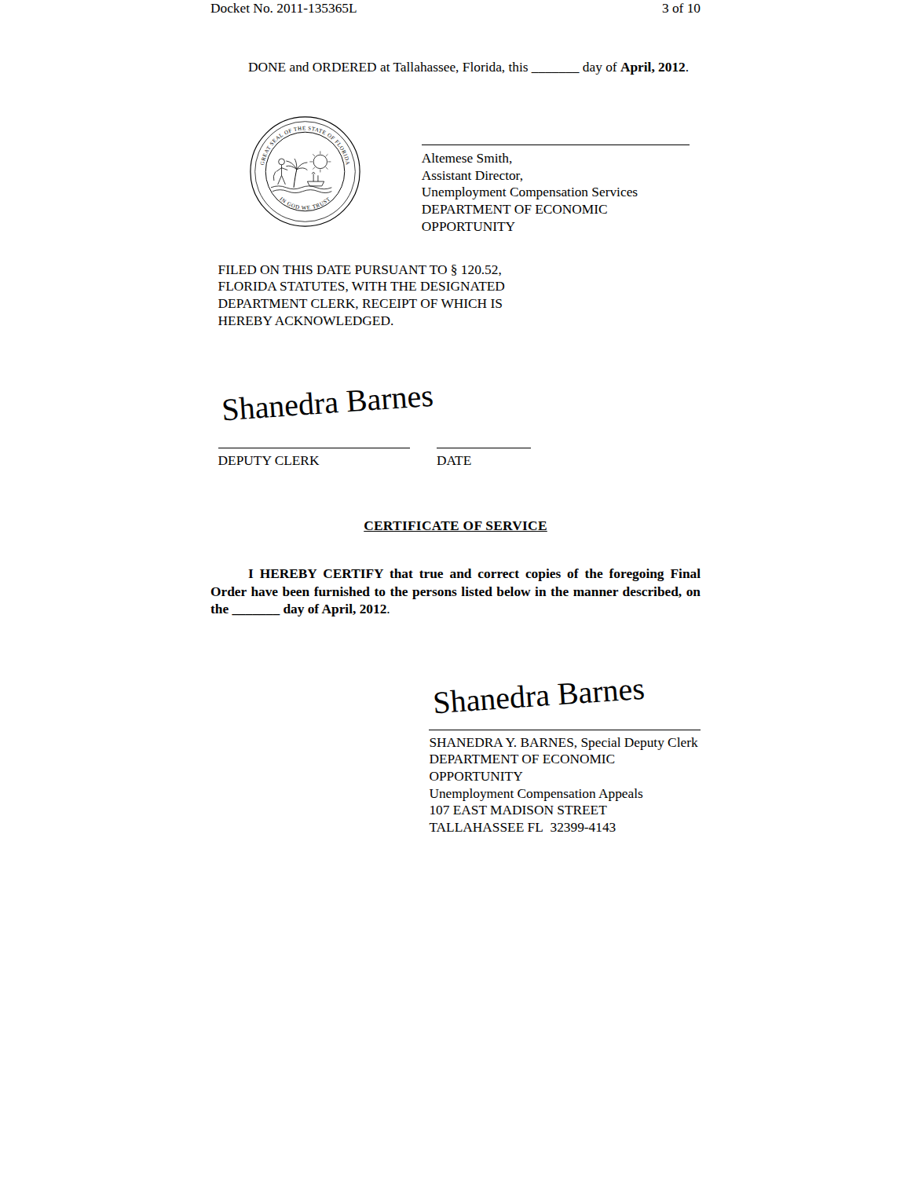Docket No. 2011-135365L 3 of 10
DONE and ORDERED at Tallahassee, Florida, this _______ day of April, 2012.
GREAT SEAL OF THE STATE OF FLORIDA IN GOD WE TRUST
Altemese Smith,
Assistant Director,
Unemployment Compensation Services
DEPARTMENT OF ECONOMIC OPPORTUNITY
FILED ON THIS DATE PURSUANT TO § 120.52,
FLORIDA STATUTES, WITH THE DESIGNATED
DEPARTMENT CLERK, RECEIPT OF WHICH IS
HEREBY ACKNOWLEDGED.
Shanedra Barnes
DEPUTY CLERK DATE
CERTIFICATE OF SERVICE
I HEREBY CERTIFY that true and correct copies of the foregoing Final Order have been furnished to the persons listed below in the manner described, on the _______ day of April, 2012.
Shanedra Barnes
SHANEDRA Y. BARNES, Special Deputy Clerk
DEPARTMENT OF ECONOMIC
OPPORTUNITY
Unemployment Compensation Appeals
107 EAST MADISON STREET
TALLAHASSEE FL 32399-4143